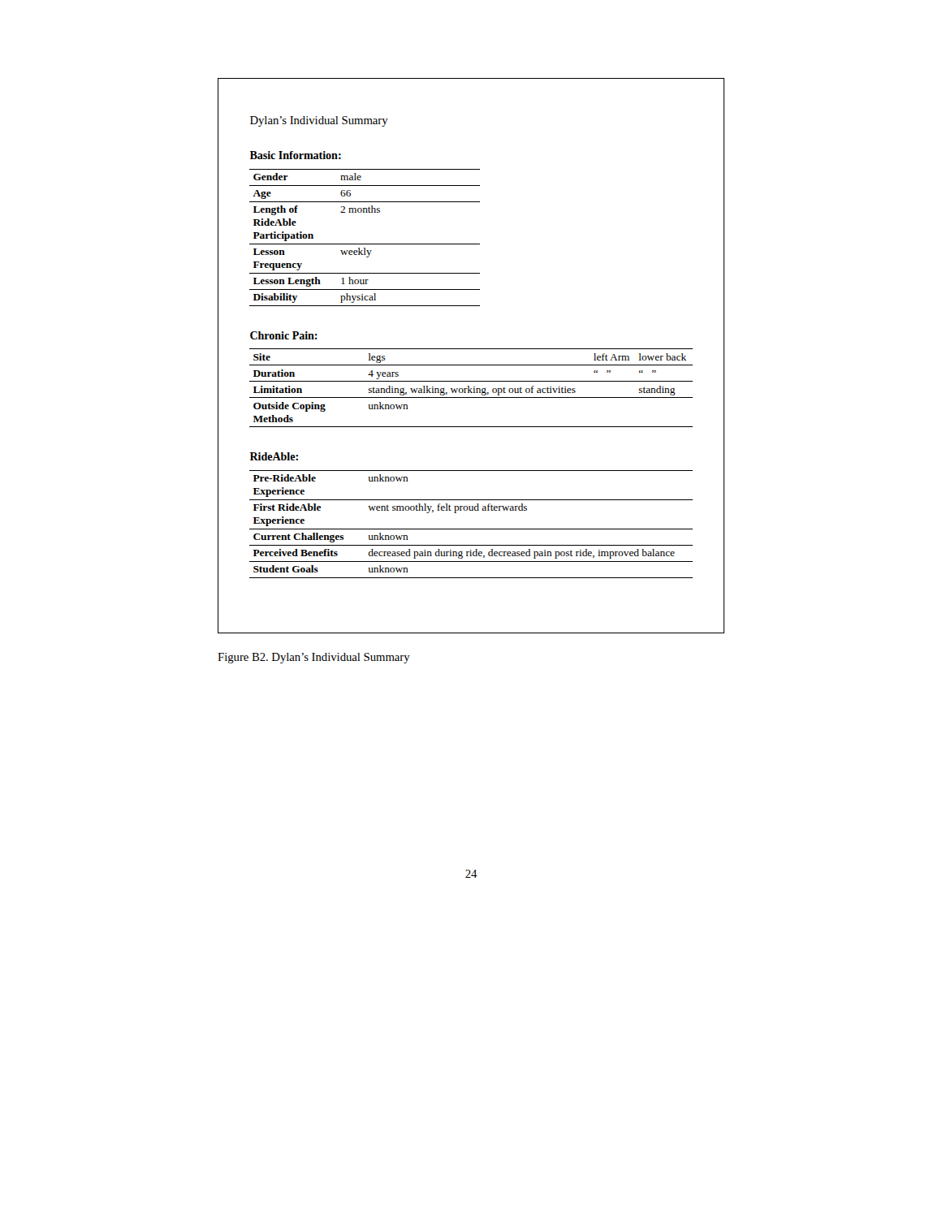Dylan’s Individual Summary
Basic Information:
| Gender | male |
| Age | 66 |
| Length of RideAble Participation | 2 months |
| Lesson Frequency | weekly |
| Lesson Length | 1 hour |
| Disability | physical |
Chronic Pain:
| Site | legs | left Arm | lower back |
| Duration | 4 years | “ ” | “ ” |
| Limitation | standing, walking, working, opt out of activities | | standing |
| Outside Coping Methods | unknown |
RideAble:
| Pre-RideAble Experience | unknown |
| First RideAble Experience | went smoothly, felt proud afterwards |
| Current Challenges | unknown |
| Perceived Benefits | decreased pain during ride, decreased pain post ride, improved balance |
| Student Goals | unknown |
Figure B2. Dylan’s Individual Summary
24